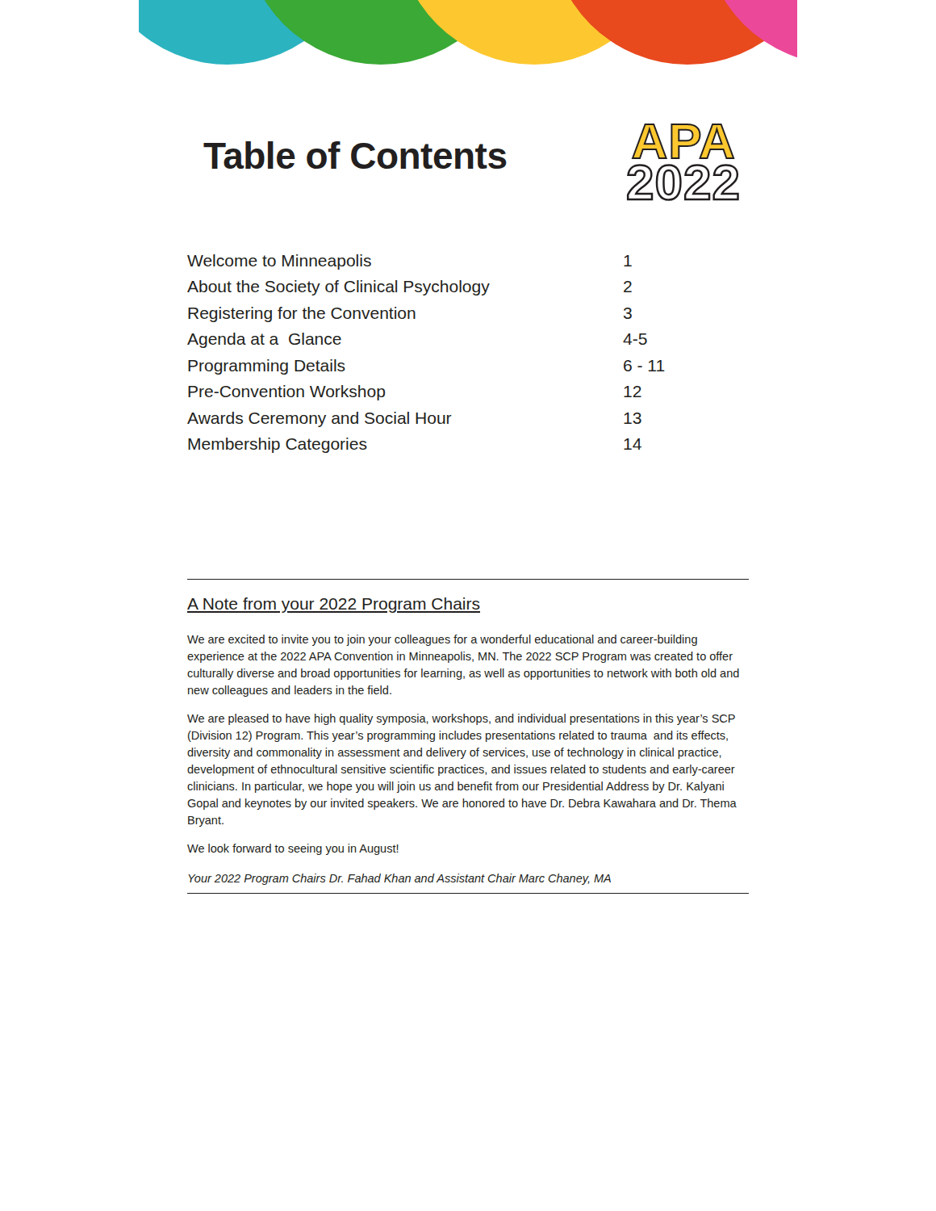Table of Contents
APA 2022
| Welcome to Minneapolis | 1 |
| About the Society of Clinical Psychology | 2 |
| Registering for the Convention | 3 |
| Agenda at a Glance | 4-5 |
| Programming Details | 6 - 11 |
| Pre-Convention Workshop | 12 |
| Awards Ceremony and Social Hour | 13 |
| Membership Categories | 14 |
A Note from your 2022 Program Chairs
We are excited to invite you to join your colleagues for a wonderful educational and career-building experience at the 2022 APA Convention in Minneapolis, MN. The 2022 SCP Program was created to offer culturally diverse and broad opportunities for learning, as well as opportunities to network with both old and new colleagues and leaders in the field.
We are pleased to have high quality symposia, workshops, and individual presentations in this year’s SCP (Division 12) Program. This year’s programming includes presentations related to trauma and its effects, diversity and commonality in assessment and delivery of services, use of technology in clinical practice, development of ethnocultural sensitive scientific practices, and issues related to students and early-career clinicians. In particular, we hope you will join us and benefit from our Presidential Address by Dr. Kalyani Gopal and keynotes by our invited speakers. We are honored to have Dr. Debra Kawahara and Dr. Thema Bryant.
We look forward to seeing you in August!
Your 2022 Program Chairs Dr. Fahad Khan and Assistant Chair Marc Chaney, MA